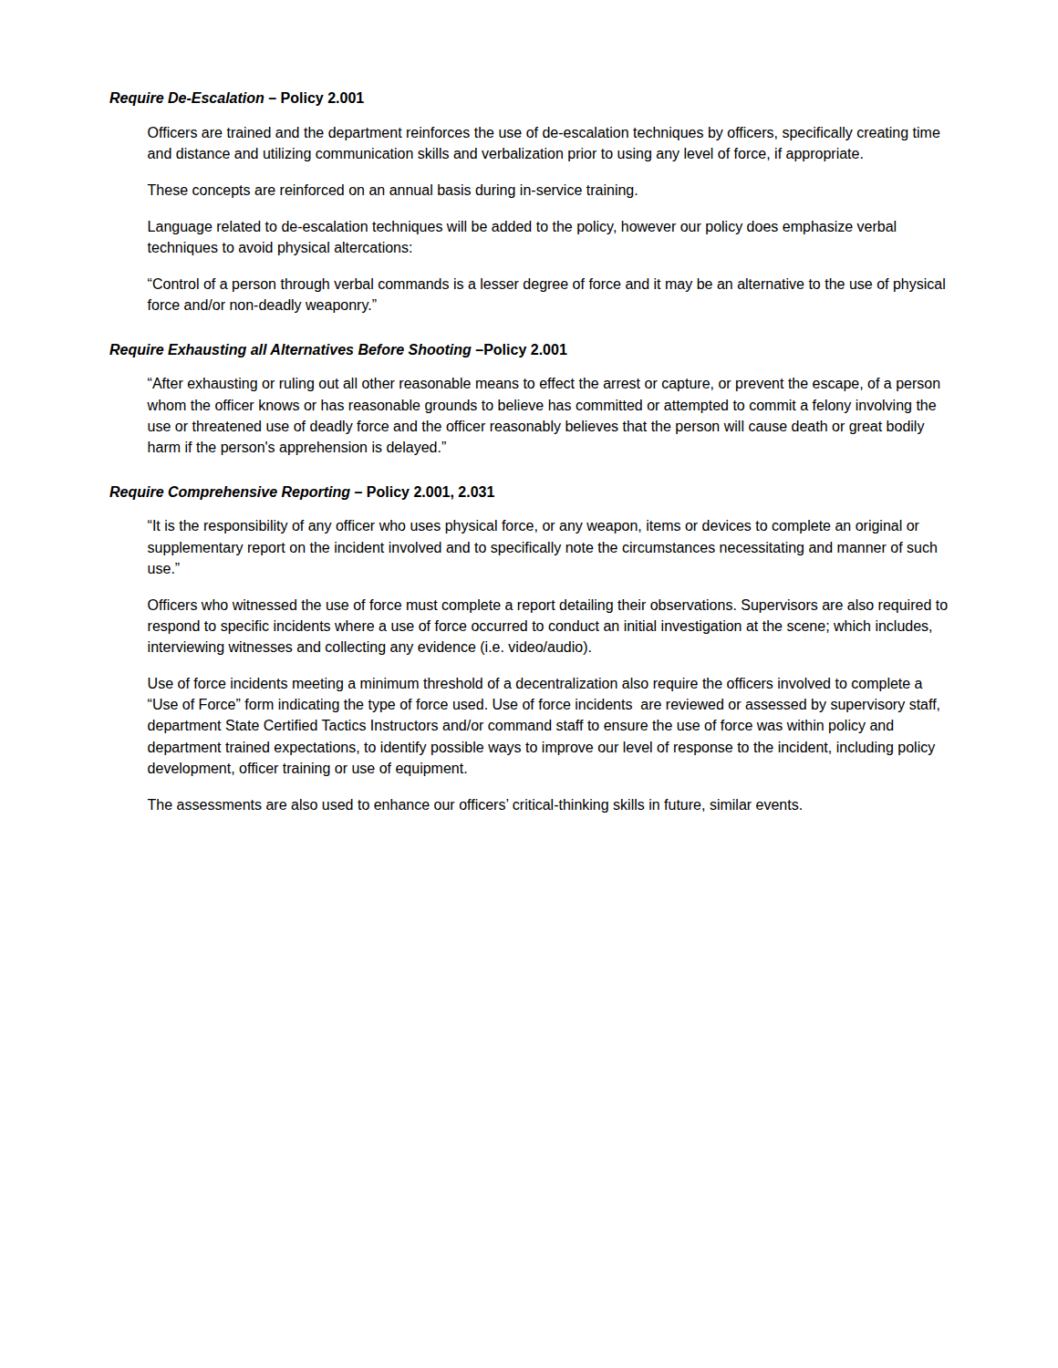Require De-Escalation – Policy 2.001
Officers are trained and the department reinforces the use of de-escalation techniques by officers, specifically creating time and distance and utilizing communication skills and verbalization prior to using any level of force, if appropriate.
These concepts are reinforced on an annual basis during in-service training.
Language related to de-escalation techniques will be added to the policy, however our policy does emphasize verbal techniques to avoid physical altercations:
“Control of a person through verbal commands is a lesser degree of force and it may be an alternative to the use of physical force and/or non-deadly weaponry.”
Require Exhausting all Alternatives Before Shooting –Policy 2.001
“After exhausting or ruling out all other reasonable means to effect the arrest or capture, or prevent the escape, of a person whom the officer knows or has reasonable grounds to believe has committed or attempted to commit a felony involving the use or threatened use of deadly force and the officer reasonably believes that the person will cause death or great bodily harm if the person's apprehension is delayed.”
Require Comprehensive Reporting – Policy 2.001, 2.031
“It is the responsibility of any officer who uses physical force, or any weapon, items or devices to complete an original or supplementary report on the incident involved and to specifically note the circumstances necessitating and manner of such use.”
Officers who witnessed the use of force must complete a report detailing their observations. Supervisors are also required to respond to specific incidents where a use of force occurred to conduct an initial investigation at the scene; which includes, interviewing witnesses and collecting any evidence (i.e. video/audio).
Use of force incidents meeting a minimum threshold of a decentralization also require the officers involved to complete a “Use of Force” form indicating the type of force used. Use of force incidents are reviewed or assessed by supervisory staff, department State Certified Tactics Instructors and/or command staff to ensure the use of force was within policy and department trained expectations, to identify possible ways to improve our level of response to the incident, including policy development, officer training or use of equipment.
The assessments are also used to enhance our officers’ critical-thinking skills in future, similar events.